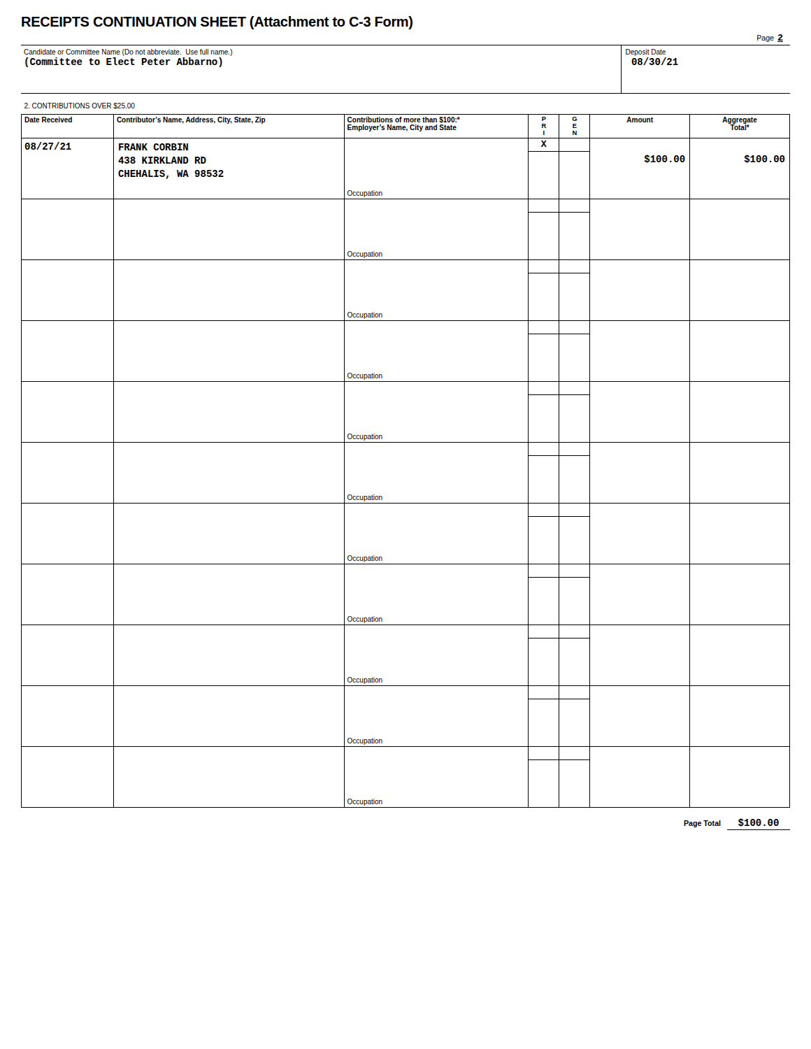RECEIPTS CONTINUATION SHEET (Attachment to C-3 Form)
Page 2
| Candidate or Committee Name (Do not abbreviate. Use full name.) (Committee to Elect Peter Abbarno) | Deposit Date 08/30/21 |
| 2. CONTRIBUTIONS OVER $25.00 |
| --- |
| Date Received | Contributor’s Name, Address, City, State, Zip | Contributions of more than $100:* Employer’s Name, City and State | P R I | G E N | Amount | Aggregate Total* |
| 08/27/21 | FRANK CORBIN 438 KIRKLAND RD CHEHALIS, WA 98532 | Occupation | X | | $100.00 | $100.00 |
| | | Occupation | | | | |
| | | Occupation | | | | |
| | | Occupation | | | | |
| | | Occupation | | | | |
| | | Occupation | | | | |
| | | Occupation | | | | |
| | | Occupation | | | | |
| | | Occupation | | | | |
| | | Occupation | | | | |
| | | Occupation | | | | |
Page Total $100.00